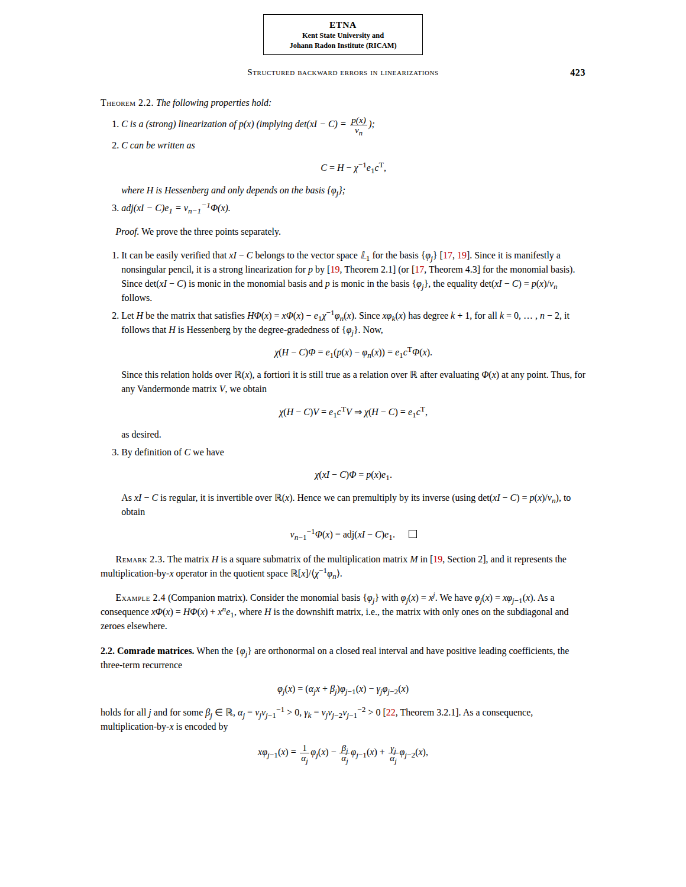ETNA
Kent State University and
Johann Radon Institute (RICAM)
Structured backward errors in linearizations 423
Theorem 2.2. The following properties hold:
C is a (strong) linearization of p(x) (implying det(xI − C) = p(x) νn);
C can be written as
C = H − χ−1e1cT,
where H is Hessenberg and only depends on the basis {φj};
adj(xI − C)e1 = νn−1−1Φ(x).
Proof. We prove the three points separately.
It can be easily verified that xI − C belongs to the vector space 𝕃1 for the basis {φj} [17, 19]. Since it is manifestly a nonsingular pencil, it is a strong linearization for p by [19, Theorem 2.1] (or [17, Theorem 4.3] for the monomial basis). Since det(xI − C) is monic in the monomial basis and p is monic in the basis {φj}, the equality det(xI − C) = p(x)/νn follows.
Let H be the matrix that satisfies HΦ(x) = xΦ(x) − e1χ−1φn(x). Since xφk(x) has degree k + 1, for all k = 0, … , n − 2, it follows that H is Hessenberg by the degree-gradedness of {φj}. Now,
χ(H − C)Φ = e1(p(x) − φn(x)) = e1cTΦ(x).
Since this relation holds over ℝ(x), a fortiori it is still true as a relation over ℝ after evaluating Φ(x) at any point. Thus, for any Vandermonde matrix V, we obtain
χ(H − C)V = e1cTV ⇒ χ(H − C) = e1cT,
as desired.
By definition of C we have
χ(xI − C)Φ = p(x)e1.
As xI − C is regular, it is invertible over ℝ(x). Hence we can premultiply by its inverse (using det(xI − C) = p(x)/νn), to obtain
νn−1−1Φ(x) = adj(xI − C)e1.
Remark 2.3. The matrix H is a square submatrix of the multiplication matrix M in [19, Section 2], and it represents the multiplication-by-x operator in the quotient space ℝ[x]/⟨χ−1φn⟩.
Example 2.4 (Companion matrix). Consider the monomial basis {φj} with φj(x) = xj. We have φj(x) = xφj−1(x). As a consequence xΦ(x) = HΦ(x) + xn e1, where H is the downshift matrix, i.e., the matrix with only ones on the subdiagonal and zeroes elsewhere.
2.2. Comrade matrices. When the {φj} are orthonormal on a closed real interval and have positive leading coefficients, the three-term recurrence
φj(x) = (αjx + βj)φj−1(x) − γj φj−2(x)
holds for all j and for some βj ∈ ℝ, αj = νj νj−1−1 > 0, γk = νj νj−2νj−1−2 > 0 [22, Theorem 3.2.1]. As a consequence, multiplication-by-x is encoded by
xφj−1(x) = 1 αj φj(x) − βj αj φj−1(x) + γj αj φj−2(x),